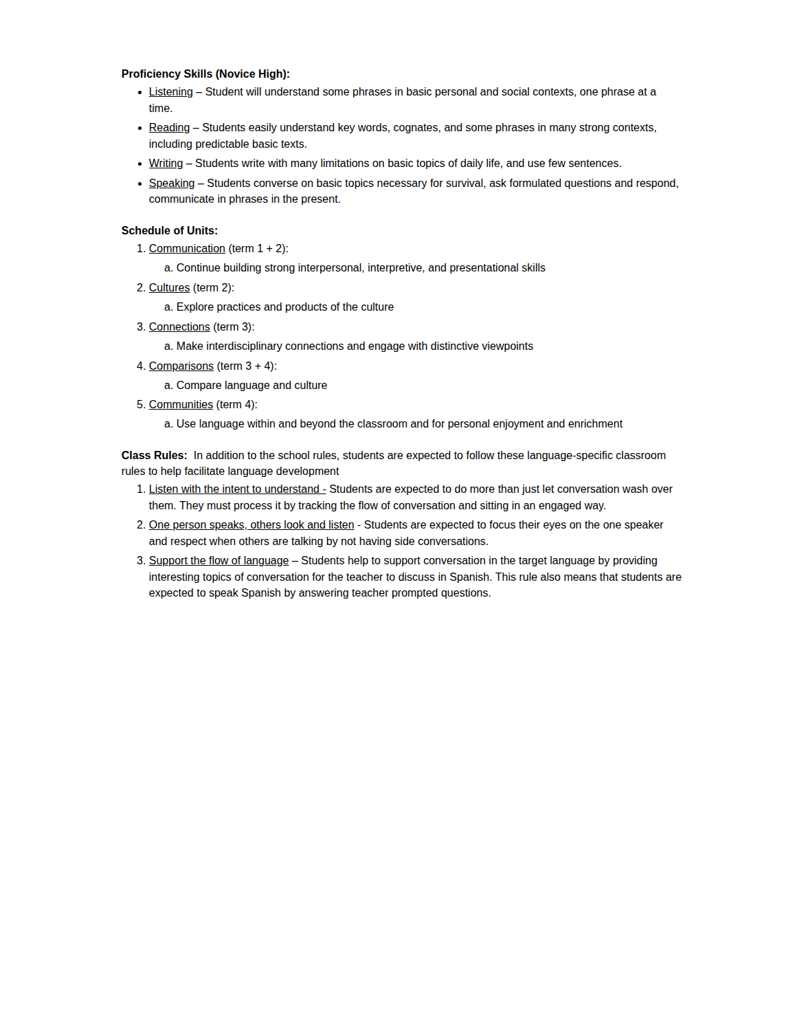Proficiency Skills (Novice High):
Listening – Student will understand some phrases in basic personal and social contexts, one phrase at a time.
Reading – Students easily understand key words, cognates, and some phrases in many strong contexts, including predictable basic texts.
Writing – Students write with many limitations on basic topics of daily life, and use few sentences.
Speaking – Students converse on basic topics necessary for survival, ask formulated questions and respond, communicate in phrases in the present.
Schedule of Units:
Communication (term 1 + 2):
Continue building strong interpersonal, interpretive, and presentational skills
Cultures (term 2):
Explore practices and products of the culture
Connections (term 3):
Make interdisciplinary connections and engage with distinctive viewpoints
Comparisons (term 3 + 4):
Compare language and culture
Communities (term 4):
Use language within and beyond the classroom and for personal enjoyment and enrichment
Class Rules: In addition to the school rules, students are expected to follow these language-specific classroom rules to help facilitate language development
Listen with the intent to understand - Students are expected to do more than just let conversation wash over them. They must process it by tracking the flow of conversation and sitting in an engaged way.
One person speaks, others look and listen - Students are expected to focus their eyes on the one speaker and respect when others are talking by not having side conversations.
Support the flow of language – Students help to support conversation in the target language by providing interesting topics of conversation for the teacher to discuss in Spanish. This rule also means that students are expected to speak Spanish by answering teacher prompted questions.